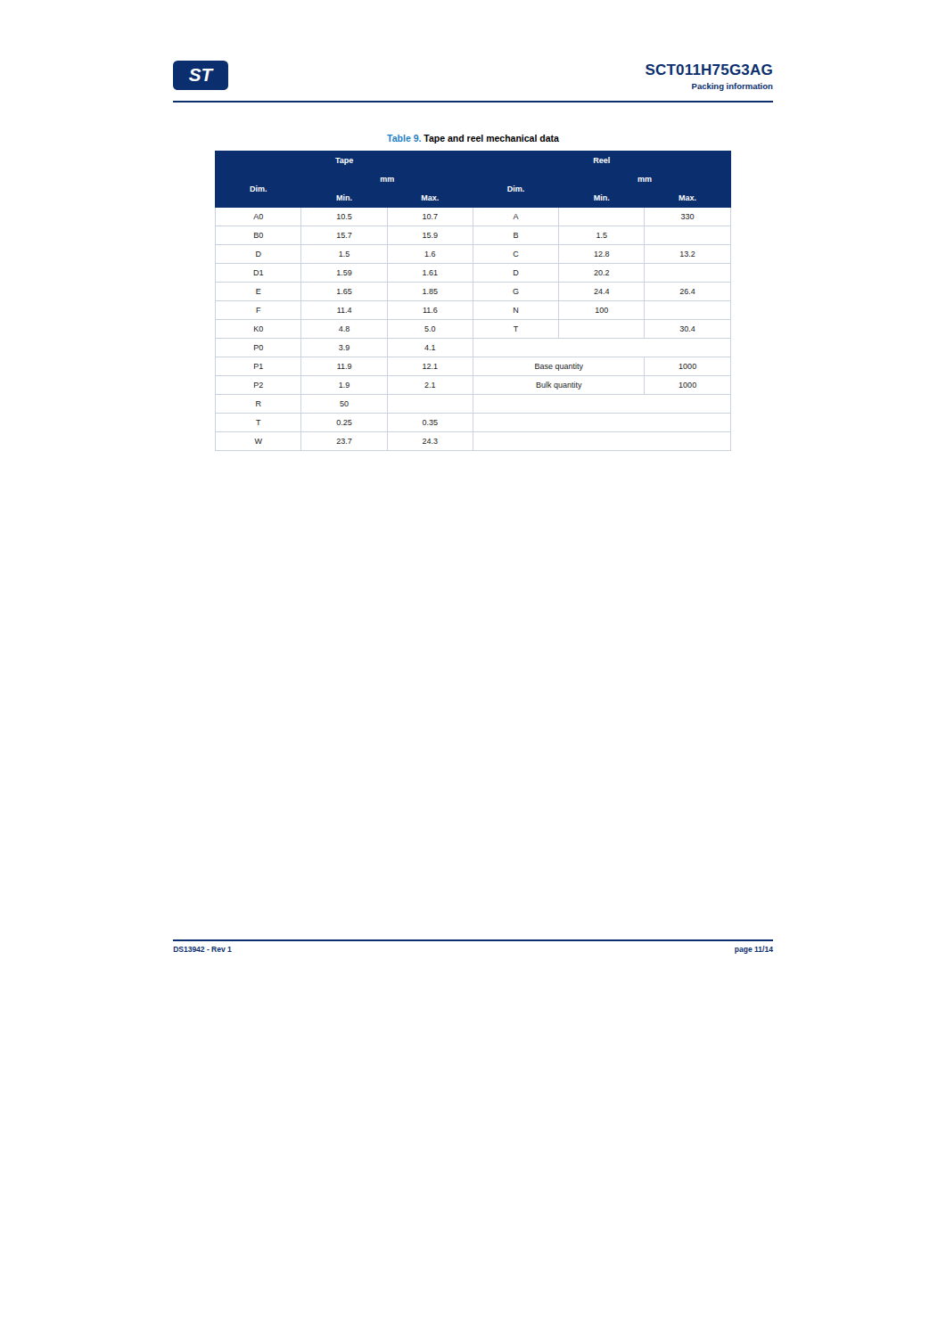ST
SCT011H75G3AG
Packing information
Table 9. Tape and reel mechanical data
| Tape | Reel |
| --- | --- |
| Dim. | mm | Dim. | mm |
| Min. | Max. | Min. | Max. |
| A0 | 10.5 | 10.7 | A | | 330 |
| B0 | 15.7 | 15.9 | B | 1.5 | |
| D | 1.5 | 1.6 | C | 12.8 | 13.2 |
| D1 | 1.59 | 1.61 | D | 20.2 | |
| E | 1.65 | 1.85 | G | 24.4 | 26.4 |
| F | 11.4 | 11.6 | N | 100 | |
| K0 | 4.8 | 5.0 | T | | 30.4 |
| P0 | 3.9 | 4.1 | |
| P1 | 11.9 | 12.1 | Base quantity | 1000 |
| P2 | 1.9 | 2.1 | Bulk quantity | 1000 |
| R | 50 | | |
| T | 0.25 | 0.35 | |
| W | 23.7 | 24.3 | |
DS13942 - Rev 1
page 11/14